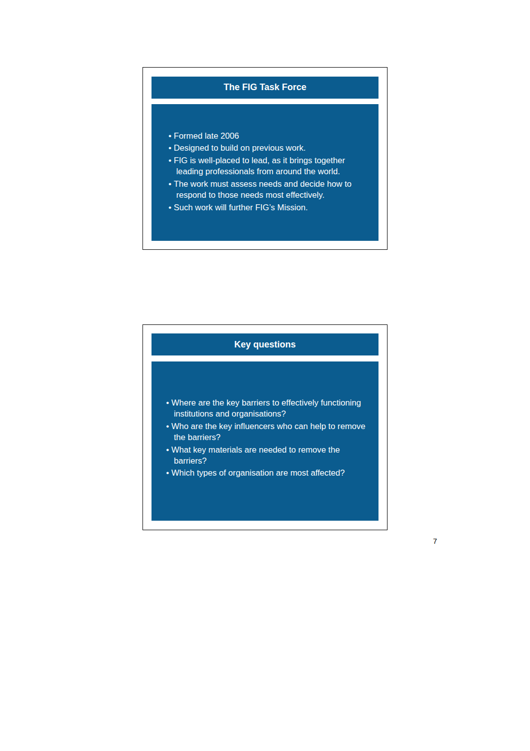The FIG Task Force
Formed late 2006
Designed to build on previous work.
FIG is well-placed to lead, as it brings together leading professionals from around the world.
The work must assess needs and decide how to respond to those needs most effectively.
Such work will further FIG’s Mission.
Key questions
Where are the key barriers to effectively functioning institutions and organisations?
Who are the key influencers who can help to remove the barriers?
What key materials are needed to remove the barriers?
Which types of organisation are most affected?
7